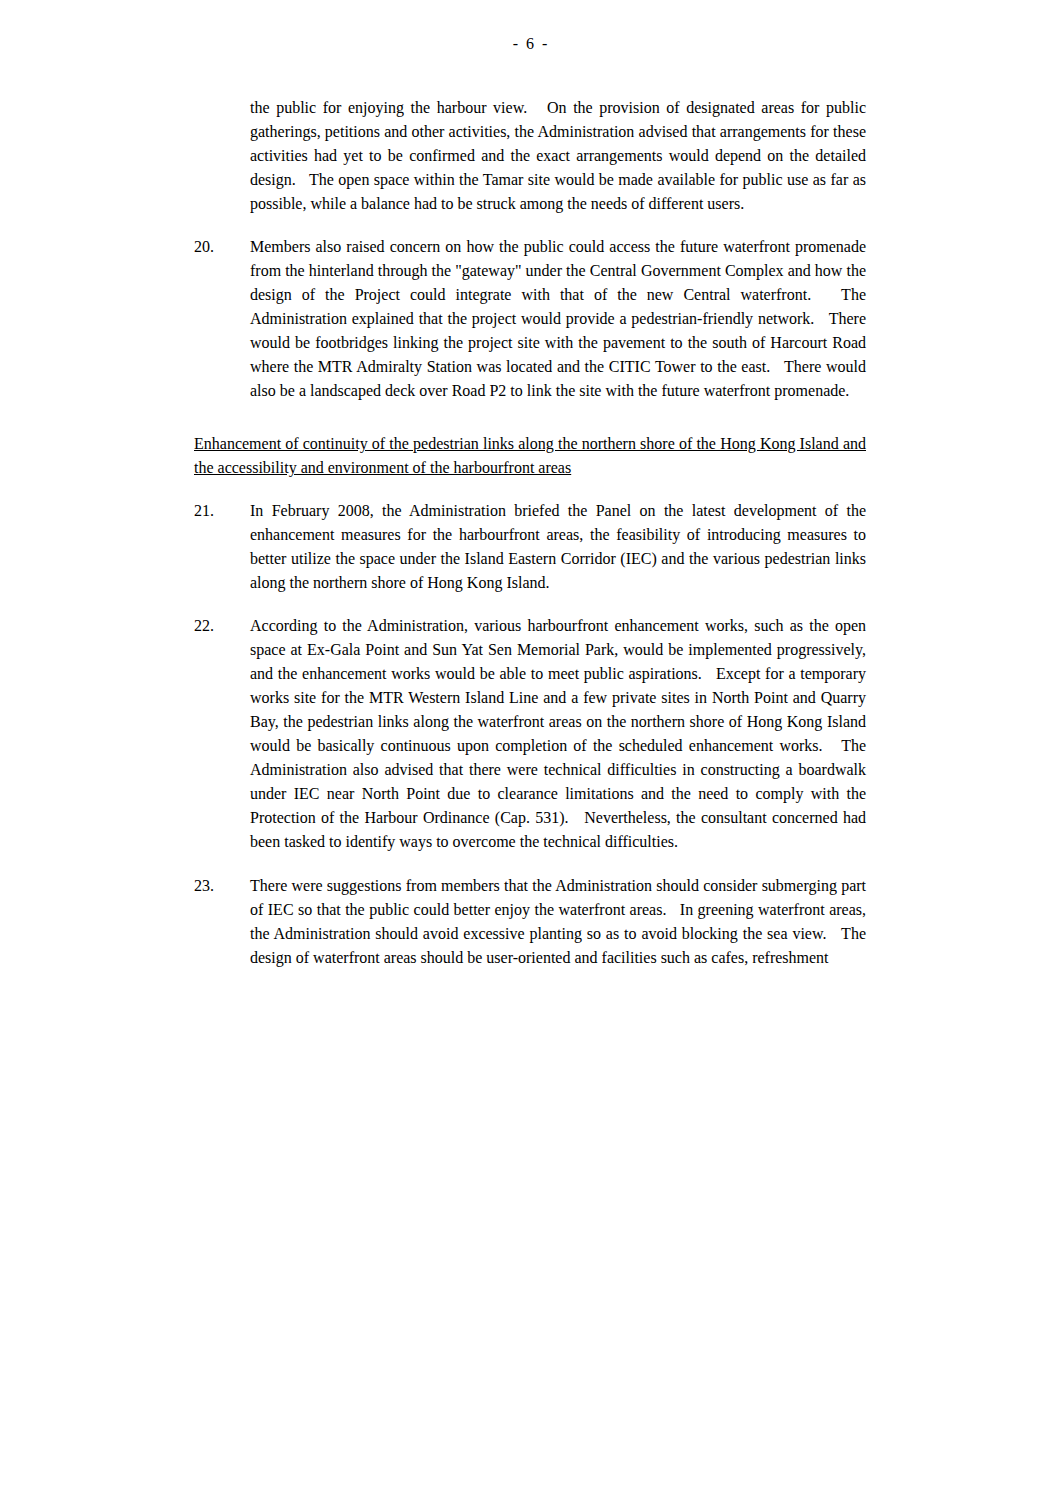- 6 -
the public for enjoying the harbour view. On the provision of designated areas for public gatherings, petitions and other activities, the Administration advised that arrangements for these activities had yet to be confirmed and the exact arrangements would depend on the detailed design. The open space within the Tamar site would be made available for public use as far as possible, while a balance had to be struck among the needs of different users.
20.
Members also raised concern on how the public could access the future waterfront promenade from the hinterland through the "gateway" under the Central Government Complex and how the design of the Project could integrate with that of the new Central waterfront. The Administration explained that the project would provide a pedestrian-friendly network. There would be footbridges linking the project site with the pavement to the south of Harcourt Road where the MTR Admiralty Station was located and the CITIC Tower to the east. There would also be a landscaped deck over Road P2 to link the site with the future waterfront promenade.
Enhancement of continuity of the pedestrian links along the northern shore of the Hong Kong Island and the accessibility and environment of the harbourfront areas
21.
In February 2008, the Administration briefed the Panel on the latest development of the enhancement measures for the harbourfront areas, the feasibility of introducing measures to better utilize the space under the Island Eastern Corridor (IEC) and the various pedestrian links along the northern shore of Hong Kong Island.
22.
According to the Administration, various harbourfront enhancement works, such as the open space at Ex-Gala Point and Sun Yat Sen Memorial Park, would be implemented progressively, and the enhancement works would be able to meet public aspirations. Except for a temporary works site for the MTR Western Island Line and a few private sites in North Point and Quarry Bay, the pedestrian links along the waterfront areas on the northern shore of Hong Kong Island would be basically continuous upon completion of the scheduled enhancement works. The Administration also advised that there were technical difficulties in constructing a boardwalk under IEC near North Point due to clearance limitations and the need to comply with the Protection of the Harbour Ordinance (Cap. 531). Nevertheless, the consultant concerned had been tasked to identify ways to overcome the technical difficulties.
23.
There were suggestions from members that the Administration should consider submerging part of IEC so that the public could better enjoy the waterfront areas. In greening waterfront areas, the Administration should avoid excessive planting so as to avoid blocking the sea view. The design of waterfront areas should be user-oriented and facilities such as cafes, refreshment